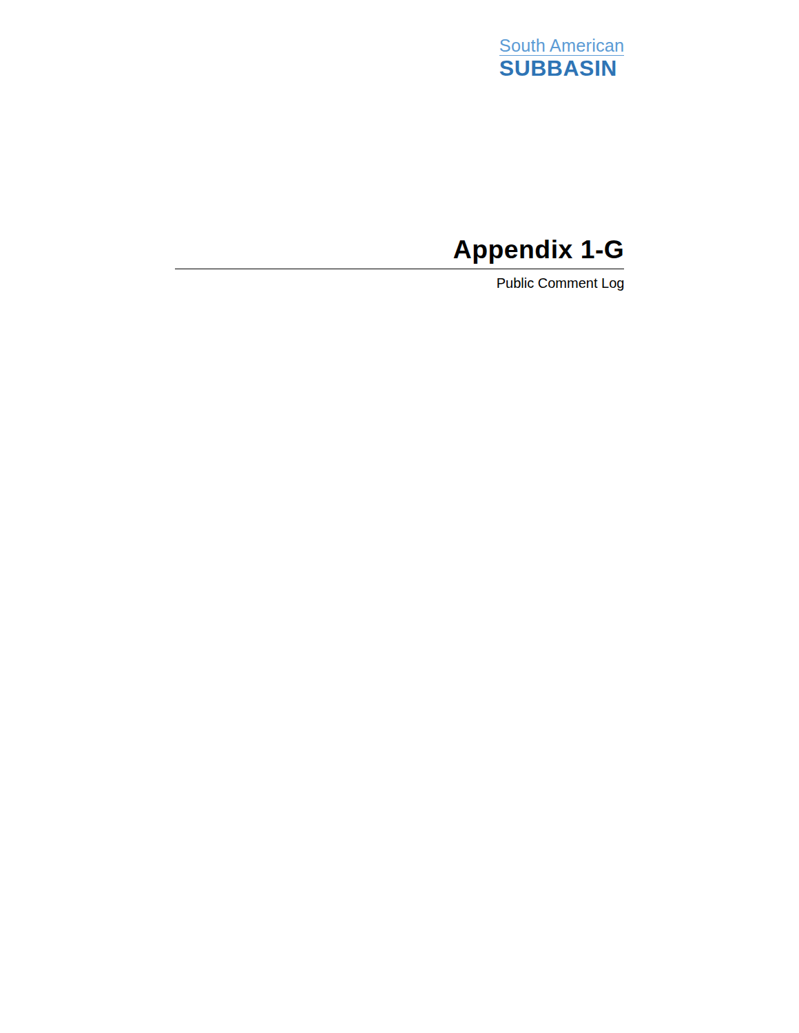South American SUBBASIN
Appendix 1-G
Public Comment Log